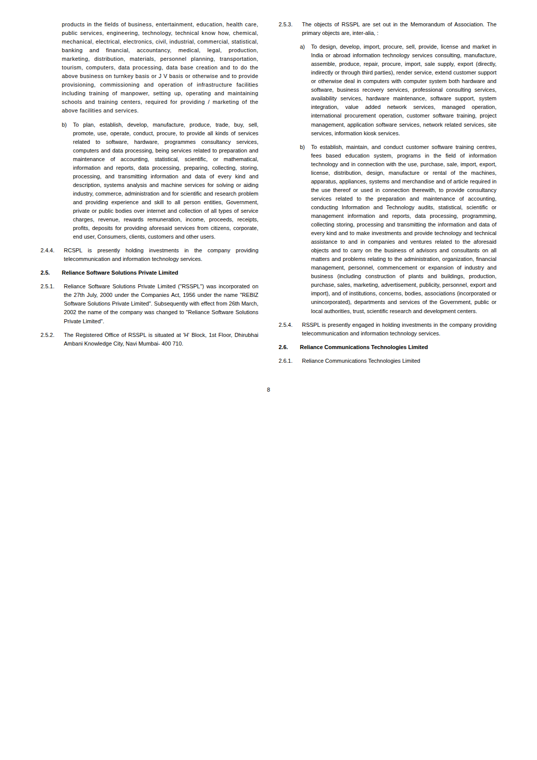products in the fields of business, entertainment, education, health care, public services, engineering, technology, technical know how, chemical, mechanical, electrical, electronics, civil, industrial, commercial, statistical, banking and financial, accountancy, medical, legal, production, marketing, distribution, materials, personnel planning, transportation, tourism, computers, data processing, data base creation and to do the above business on turnkey basis or J V basis or otherwise and to provide provisioning, commissioning and operation of infrastructure facilities including training of manpower, setting up, operating and maintaining schools and training centers, required for providing / marketing of the above facilities and services.
b)
To plan, establish, develop, manufacture, produce, trade, buy, sell, promote, use, operate, conduct, procure, to provide all kinds of services related to software, hardware, programmes consultancy services, computers and data processing, being services related to preparation and maintenance of accounting, statistical, scientific, or mathematical, information and reports, data processing, preparing, collecting, storing, processing, and transmitting information and data of every kind and description, systems analysis and machine services for solving or aiding industry, commerce, administration and for scientific and research problem and providing experience and skill to all person entities, Government, private or public bodies over internet and collection of all types of service charges, revenue, rewards remuneration, income, proceeds, receipts, profits, deposits for providing aforesaid services from citizens, corporate, end user, Consumers, clients, customers and other users.
2.4.4.
RCSPL is presently holding investments in the company providing telecommunication and information technology services.
2.5.
Reliance Software Solutions Private Limited
2.5.1.
Reliance Software Solutions Private Limited ("RSSPL") was incorporated on the 27th July, 2000 under the Companies Act, 1956 under the name "REBIZ Software Solutions Private Limited". Subsequently with effect from 26th March, 2002 the name of the company was changed to "Reliance Software Solutions Private Limited".
2.5.2.
The Registered Office of RSSPL is situated at 'H' Block, 1st Floor, Dhirubhai Ambani Knowledge City, Navi Mumbai- 400 710.
2.5.3.
The objects of RSSPL are set out in the Memorandum of Association. The primary objects are, inter-alia, :
a)
To design, develop, import, procure, sell, provide, license and market in India or abroad information technology services consulting, manufacture, assemble, produce, repair, procure, import, sale supply, export (directly, indirectly or through third parties), render service, extend customer support or otherwise deal in computers with computer system both hardware and software, business recovery services, professional consulting services, availability services, hardware maintenance, software support, system integration, value added network services, managed operation, international procurement operation, customer software training, project management, application software services, network related services, site services, information kiosk services.
b)
To establish, maintain, and conduct customer software training centres, fees based education system, programs in the field of information technology and in connection with the use, purchase, sale, import, export, license, distribution, design, manufacture or rental of the machines, apparatus, appliances, systems and merchandise and of article required in the use thereof or used in connection therewith, to provide consultancy services related to the preparation and maintenance of accounting, conducting Information and Technology audits, statistical, scientific or management information and reports, data processing, programming, collecting storing, processing and transmitting the information and data of every kind and to make investments and provide technology and technical assistance to and in companies and ventures related to the aforesaid objects and to carry on the business of advisors and consultants on all matters and problems relating to the administration, organization, financial management, personnel, commencement or expansion of industry and business (including construction of plants and buildings, production, purchase, sales, marketing, advertisement, publicity, personnel, export and import), and of institutions, concerns, bodies, associations (incorporated or unincorporated), departments and services of the Government, public or local authorities, trust, scientific research and development centers.
2.5.4.
RSSPL is presently engaged in holding investments in the company providing telecommunication and information technology services.
2.6.
Reliance Communications Technologies Limited
2.6.1.
Reliance Communications Technologies Limited
8